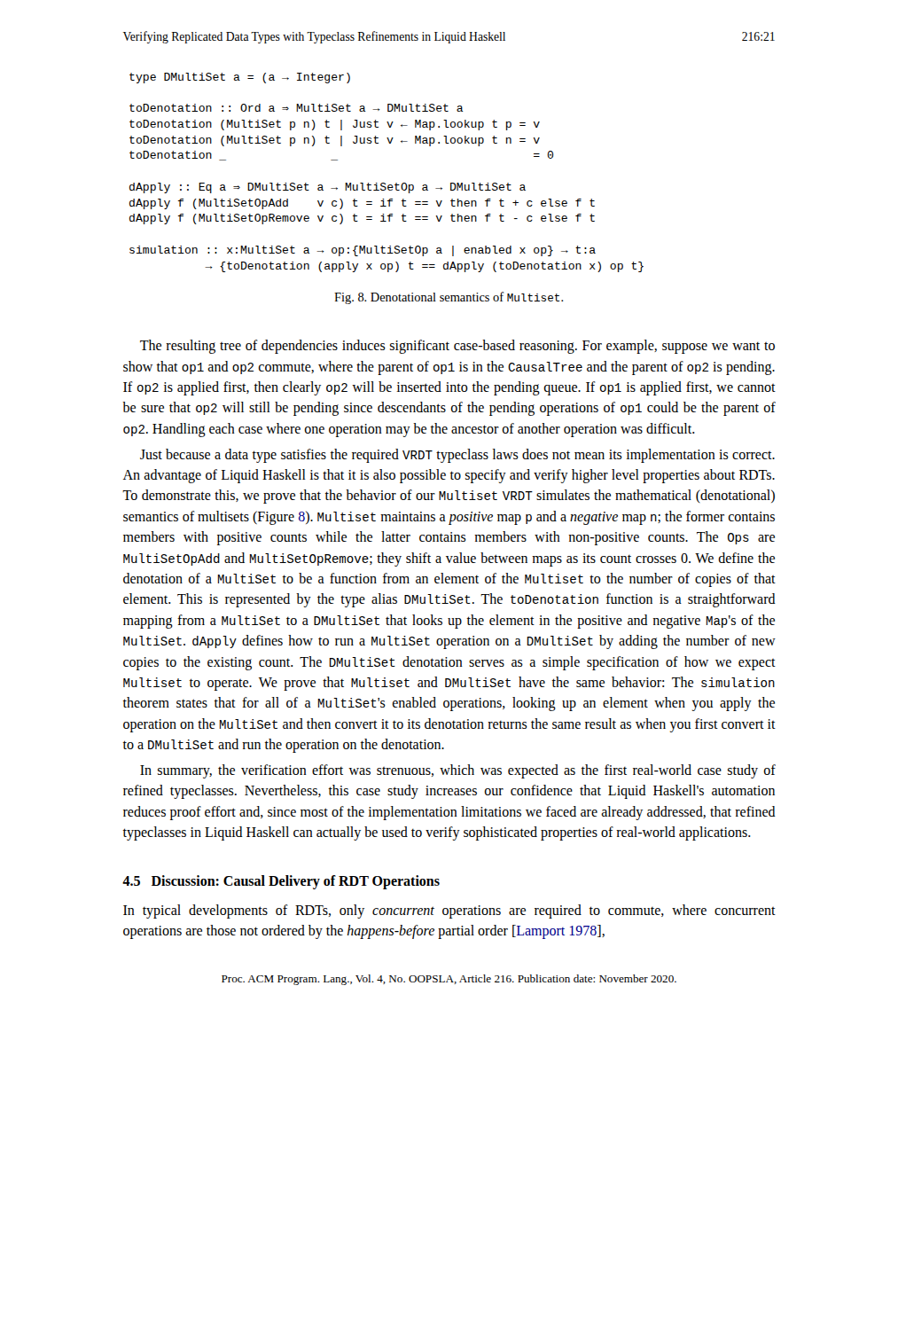Verifying Replicated Data Types with Typeclass Refinements in Liquid Haskell 216:21
type DMultiSet a = (a → Integer)

toDenotation :: Ord a ⇒ MultiSet a → DMultiSet a
toDenotation (MultiSet p n) t | Just v ← Map.lookup t p = v
toDenotation (MultiSet p n) t | Just v ← Map.lookup t n = v
toDenotation _               _                            = 0

dApply :: Eq a ⇒ DMultiSet a → MultiSetOp a → DMultiSet a
dApply f (MultiSetOpAdd    v c) t = if t == v then f t + c else f t
dApply f (MultiSetOpRemove v c) t = if t == v then f t - c else f t

simulation :: x:MultiSet a → op:{MultiSetOp a | enabled x op} → t:a
           → {toDenotation (apply x op) t == dApply (toDenotation x) op t}
Fig. 8. Denotational semantics of Multiset.
The resulting tree of dependencies induces significant case-based reasoning. For example, suppose we want to show that op1 and op2 commute, where the parent of op1 is in the CausalTree and the parent of op2 is pending. If op2 is applied first, then clearly op2 will be inserted into the pending queue. If op1 is applied first, we cannot be sure that op2 will still be pending since descendants of the pending operations of op1 could be the parent of op2. Handling each case where one operation may be the ancestor of another operation was difficult.
Just because a data type satisfies the required VRDT typeclass laws does not mean its implementation is correct. An advantage of Liquid Haskell is that it is also possible to specify and verify higher level properties about RDTs. To demonstrate this, we prove that the behavior of our Multiset VRDT simulates the mathematical (denotational) semantics of multisets (Figure 8). Multiset maintains a positive map p and a negative map n; the former contains members with positive counts while the latter contains members with non-positive counts. The Ops are MultiSetOpAdd and MultiSetOpRemove; they shift a value between maps as its count crosses 0. We define the denotation of a MultiSet to be a function from an element of the Multiset to the number of copies of that element. This is represented by the type alias DMultiSet. The toDenotation function is a straightforward mapping from a MultiSet to a DMultiSet that looks up the element in the positive and negative Map's of the MultiSet. dApply defines how to run a MultiSet operation on a DMultiSet by adding the number of new copies to the existing count. The DMultiSet denotation serves as a simple specification of how we expect Multiset to operate. We prove that Multiset and DMultiSet have the same behavior: The simulation theorem states that for all of a MultiSet's enabled operations, looking up an element when you apply the operation on the MultiSet and then convert it to its denotation returns the same result as when you first convert it to a DMultiSet and run the operation on the denotation.
In summary, the verification effort was strenuous, which was expected as the first real-world case study of refined typeclasses. Nevertheless, this case study increases our confidence that Liquid Haskell's automation reduces proof effort and, since most of the implementation limitations we faced are already addressed, that refined typeclasses in Liquid Haskell can actually be used to verify sophisticated properties of real-world applications.
4.5 Discussion: Causal Delivery of RDT Operations
In typical developments of RDTs, only concurrent operations are required to commute, where concurrent operations are those not ordered by the happens-before partial order [Lamport 1978],
Proc. ACM Program. Lang., Vol. 4, No. OOPSLA, Article 216. Publication date: November 2020.